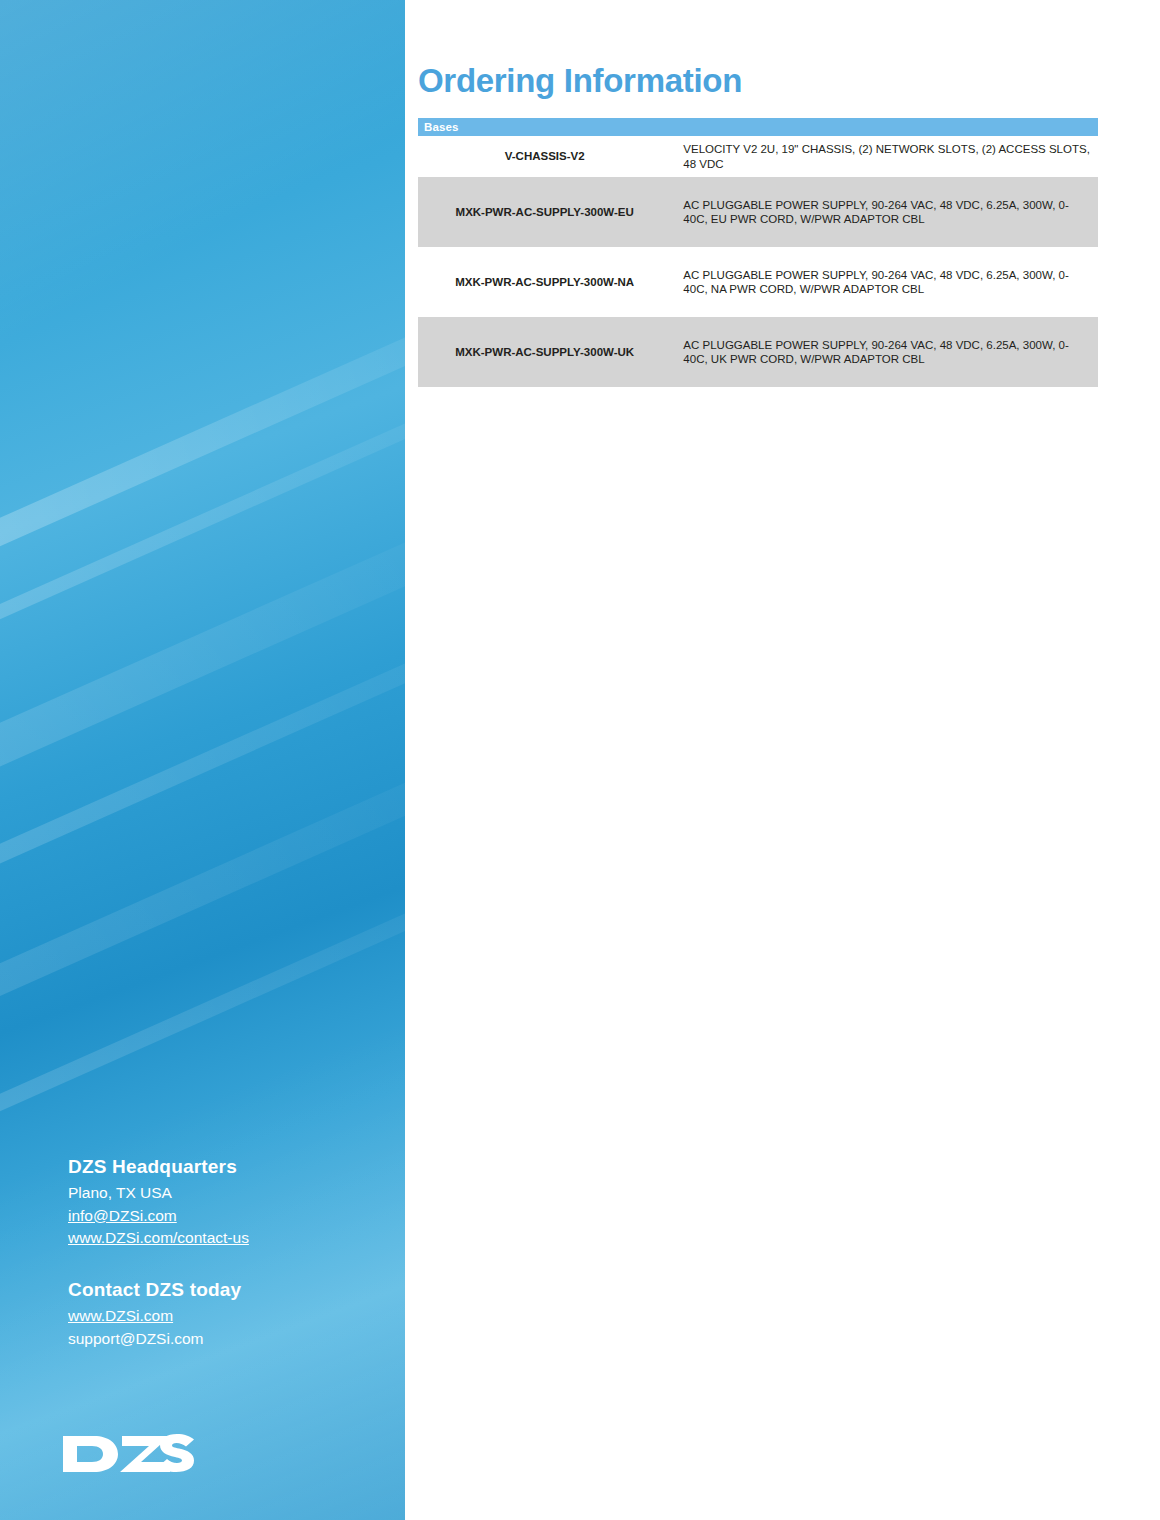DZS Headquarters
Plano, TX USA
info@DZSi.com
www.DZSi.com/contact-us
Contact DZS today
www.DZSi.com
support@DZSi.com
Ordering Information
| Bases |
| --- |
| V-CHASSIS-V2 | VELOCITY V2 2U, 19" CHASSIS, (2) NETWORK SLOTS, (2) ACCESS SLOTS, 48 VDC |
| MXK-PWR-AC-SUPPLY-300W-EU | AC PLUGGABLE POWER SUPPLY, 90-264 VAC, 48 VDC, 6.25A, 300W, 0-40C, EU PWR CORD, W/PWR ADAPTOR CBL |
| MXK-PWR-AC-SUPPLY-300W-NA | AC PLUGGABLE POWER SUPPLY, 90-264 VAC, 48 VDC, 6.25A, 300W, 0-40C, NA PWR CORD, W/PWR ADAPTOR CBL |
| MXK-PWR-AC-SUPPLY-300W-UK | AC PLUGGABLE POWER SUPPLY, 90-264 VAC, 48 VDC, 6.25A, 300W, 0-40C, UK PWR CORD, W/PWR ADAPTOR CBL |